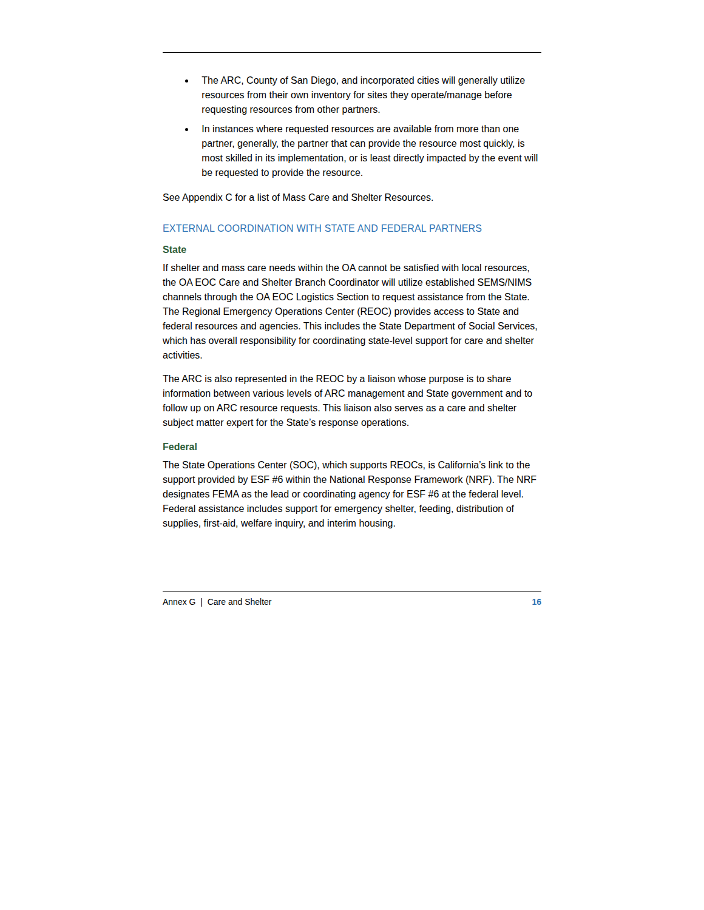The ARC, County of San Diego, and incorporated cities will generally utilize resources from their own inventory for sites they operate/manage before requesting resources from other partners.
In instances where requested resources are available from more than one partner, generally, the partner that can provide the resource most quickly, is most skilled in its implementation, or is least directly impacted by the event will be requested to provide the resource.
See Appendix C for a list of Mass Care and Shelter Resources.
EXTERNAL COORDINATION WITH STATE AND FEDERAL PARTNERS
State
If shelter and mass care needs within the OA cannot be satisfied with local resources, the OA EOC Care and Shelter Branch Coordinator will utilize established SEMS/NIMS channels through the OA EOC Logistics Section to request assistance from the State. The Regional Emergency Operations Center (REOC) provides access to State and federal resources and agencies. This includes the State Department of Social Services, which has overall responsibility for coordinating state-level support for care and shelter activities.
The ARC is also represented in the REOC by a liaison whose purpose is to share information between various levels of ARC management and State government and to follow up on ARC resource requests. This liaison also serves as a care and shelter subject matter expert for the State’s response operations.
Federal
The State Operations Center (SOC), which supports REOCs, is California’s link to the support provided by ESF #6 within the National Response Framework (NRF). The NRF designates FEMA as the lead or coordinating agency for ESF #6 at the federal level. Federal assistance includes support for emergency shelter, feeding, distribution of supplies, first-aid, welfare inquiry, and interim housing.
Annex G | Care and Shelter 16